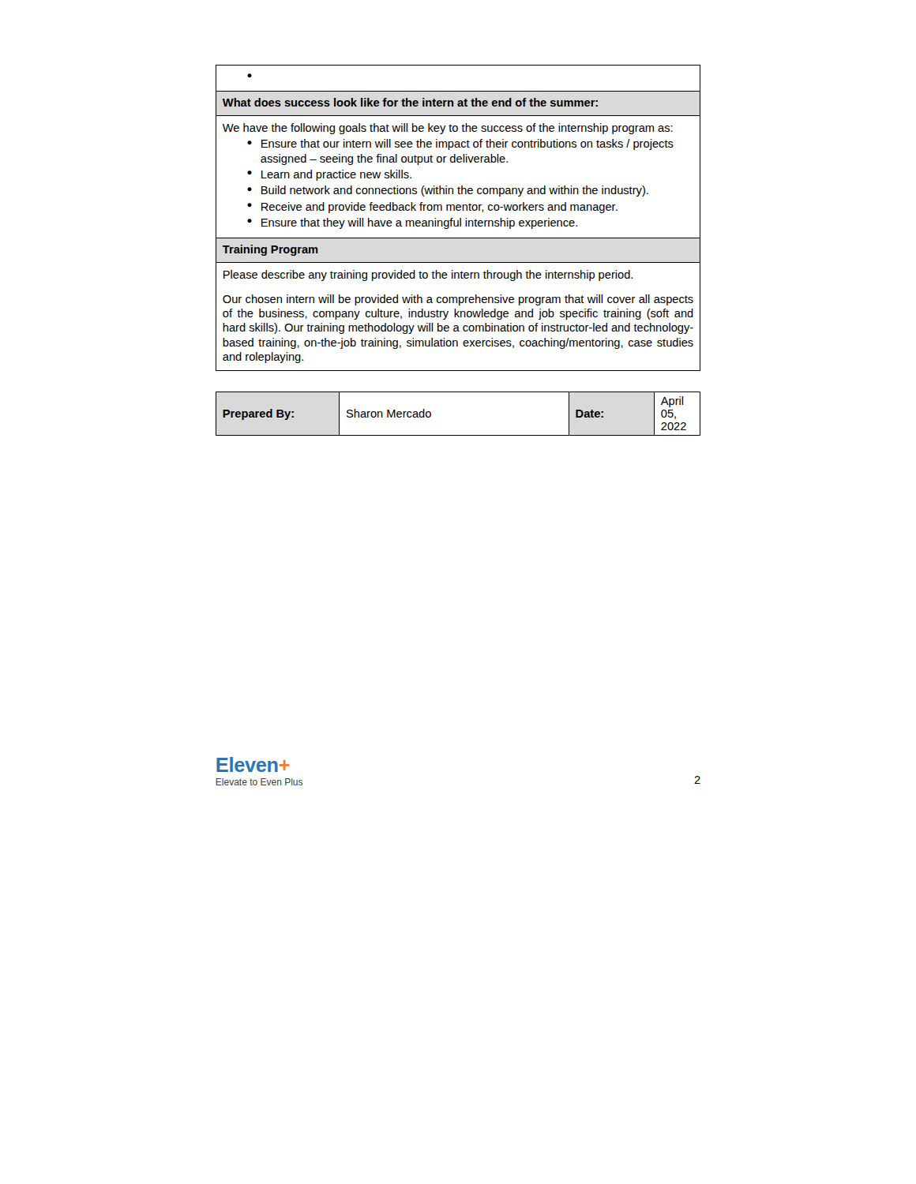| What does success look like for the intern at the end of the summer: |
| We have the following goals that will be key to the success of the internship program as: Ensure that our intern will see the impact of their contributions on tasks / projects assigned – seeing the final output or deliverable. Learn and practice new skills. Build network and connections (within the company and within the industry). Receive and provide feedback from mentor, co-workers and manager. Ensure that they will have a meaningful internship experience. |
| Training Program |
| Please describe any training provided to the intern through the internship period. Our chosen intern will be provided with a comprehensive program that will cover all aspects of the business, company culture, industry knowledge and job specific training (soft and hard skills). Our training methodology will be a combination of instructor-led and technology-based training, on-the-job training, simulation exercises, coaching/mentoring, case studies and roleplaying. |
| Prepared By: | Sharon Mercado | Date: | April 05, 2022 |
Eleven+
Elevate to Even Plus
2